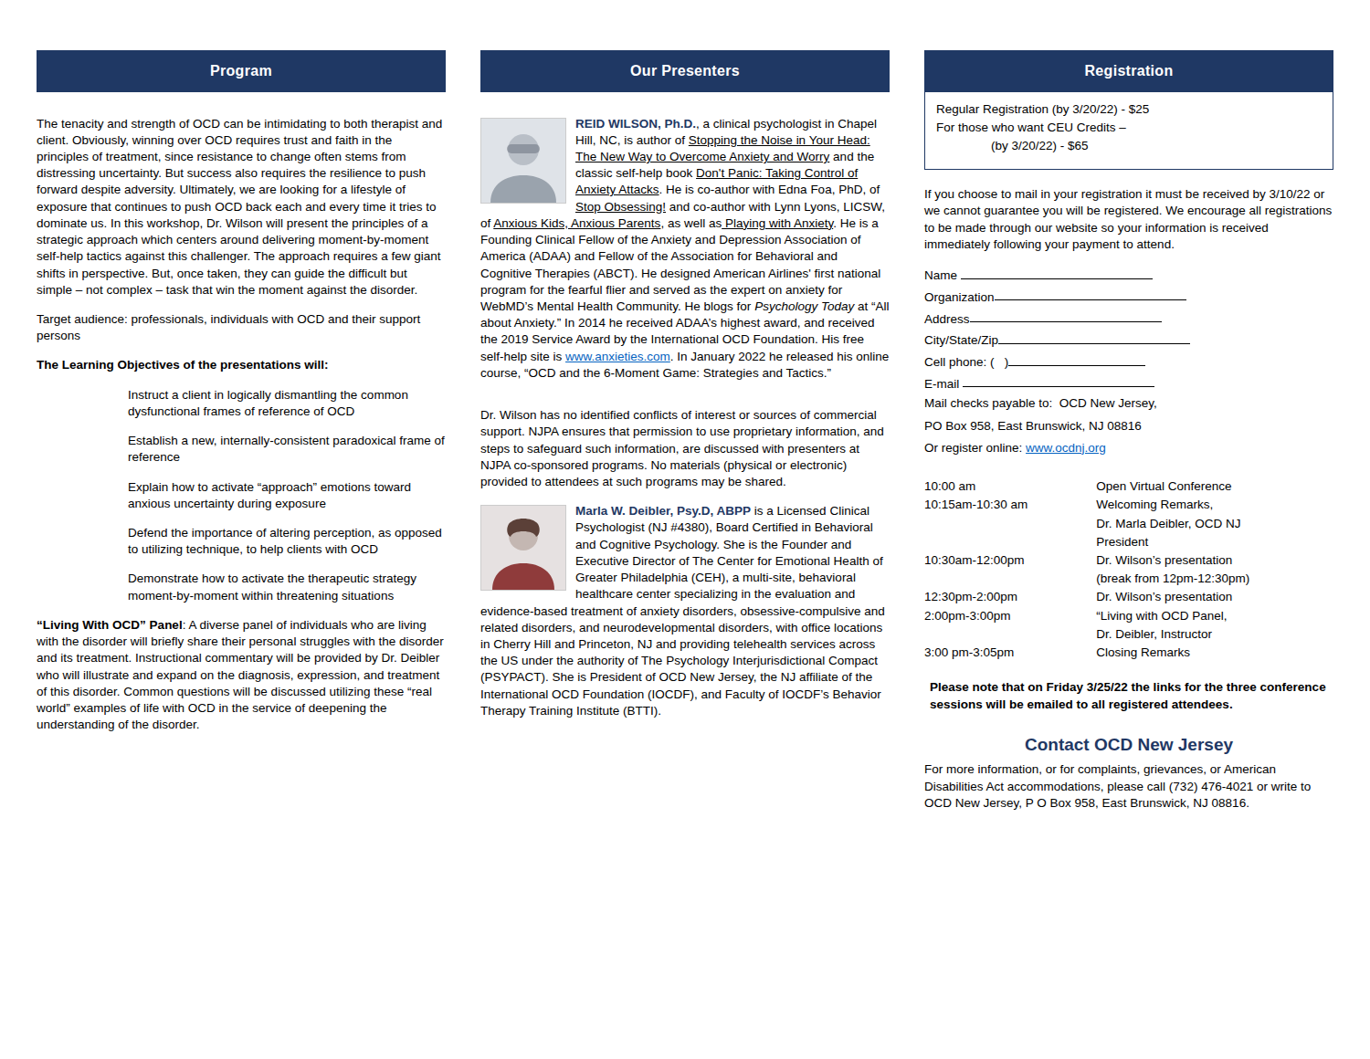Program
The tenacity and strength of OCD can be intimidating to both therapist and client. Obviously, winning over OCD requires trust and faith in the principles of treatment, since resistance to change often stems from distressing uncertainty. But success also requires the resilience to push forward despite adversity. Ultimately, we are looking for a lifestyle of exposure that continues to push OCD back each and every time it tries to dominate us. In this workshop, Dr. Wilson will present the principles of a strategic approach which centers around delivering moment-by-moment self-help tactics against this challenger. The approach requires a few giant shifts in perspective. But, once taken, they can guide the difficult but simple – not complex – task that win the moment against the disorder.
Target audience: professionals, individuals with OCD and their support persons
The Learning Objectives of the presentations will:
Instruct a client in logically dismantling the common dysfunctional frames of reference of OCD
Establish a new, internally-consistent paradoxical frame of reference
Explain how to activate “approach” emotions toward anxious uncertainty during exposure
Defend the importance of altering perception, as opposed to utilizing technique, to help clients with OCD
Demonstrate how to activate the therapeutic strategy moment-by-moment within threatening situations
“Living With OCD” Panel: A diverse panel of individuals who are living with the disorder will briefly share their personal struggles with the disorder and its treatment. Instructional commentary will be provided by Dr. Deibler who will illustrate and expand on the diagnosis, expression, and treatment of this disorder. Common questions will be discussed utilizing these “real world” examples of life with OCD in the service of deepening the understanding of the disorder.
Our Presenters
REID WILSON, Ph.D., a clinical psychologist in Chapel Hill, NC, is author of Stopping the Noise in Your Head: The New Way to Overcome Anxiety and Worry and the classic self-help book Don't Panic: Taking Control of Anxiety Attacks. He is co-author with Edna Foa, PhD, of Stop Obsessing! and co-author with Lynn Lyons, LICSW, of Anxious Kids, Anxious Parents, as well as Playing with Anxiety. He is a Founding Clinical Fellow of the Anxiety and Depression Association of America (ADAA) and Fellow of the Association for Behavioral and Cognitive Therapies (ABCT). He designed American Airlines' first national program for the fearful flier and served as the expert on anxiety for WebMD’s Mental Health Community. He blogs for Psychology Today at “All about Anxiety.” In 2014 he received ADAA’s highest award, and received the 2019 Service Award by the International OCD Foundation. His free self-help site is www.anxieties.com. In January 2022 he released his online course, “OCD and the 6-Moment Game: Strategies and Tactics.”
Dr. Wilson has no identified conflicts of interest or sources of commercial support. NJPA ensures that permission to use proprietary information, and steps to safeguard such information, are discussed with presenters at NJPA co-sponsored programs. No materials (physical or electronic) provided to attendees at such programs may be shared.
Marla W. Deibler, Psy.D, ABPP is a Licensed Clinical Psychologist (NJ #4380), Board Certified in Behavioral and Cognitive Psychology. She is the Founder and Executive Director of The Center for Emotional Health of Greater Philadelphia (CEH), a multi-site, behavioral healthcare center specializing in the evaluation and evidence-based treatment of anxiety disorders, obsessive-compulsive and related disorders, and neurodevelopmental disorders, with office locations in Cherry Hill and Princeton, NJ and providing telehealth services across the US under the authority of The Psychology Interjurisdictional Compact (PSYPACT). She is President of OCD New Jersey, the NJ affiliate of the International OCD Foundation (IOCDF), and Faculty of IOCDF’s Behavior Therapy Training Institute (BTTI).
Registration
Regular Registration (by 3/20/22) - $25
For those who want CEU Credits –
(by 3/20/22) - $65
If you choose to mail in your registration it must be received by 3/10/22 or we cannot guarantee you will be registered. We encourage all registrations to be made through our website so your information is received immediately following your payment to attend.
Name
Organization
Address
City/State/Zip
Cell phone: ( )
E-mail
Mail checks payable to: OCD New Jersey,
PO Box 958, East Brunswick, NJ 08816
Or register online: www.ocdnj.org
| 10:00 am | Open Virtual Conference |
| 10:15am-10:30 am | Welcoming Remarks, |
| | Dr. Marla Deibler, OCD NJ |
| | President |
| 10:30am-12:00pm | Dr. Wilson’s presentation |
| | (break from 12pm-12:30pm) |
| 12:30pm-2:00pm | Dr. Wilson’s presentation |
| 2:00pm-3:00pm | “Living with OCD Panel, |
| | Dr. Deibler, Instructor |
| 3:00 pm-3:05pm | Closing Remarks |
Please note that on Friday 3/25/22 the links for the three conference sessions will be emailed to all registered attendees.
Contact OCD New Jersey
For more information, or for complaints, grievances, or American Disabilities Act accommodations, please call (732) 476-4021 or write to OCD New Jersey, P O Box 958, East Brunswick, NJ 08816.